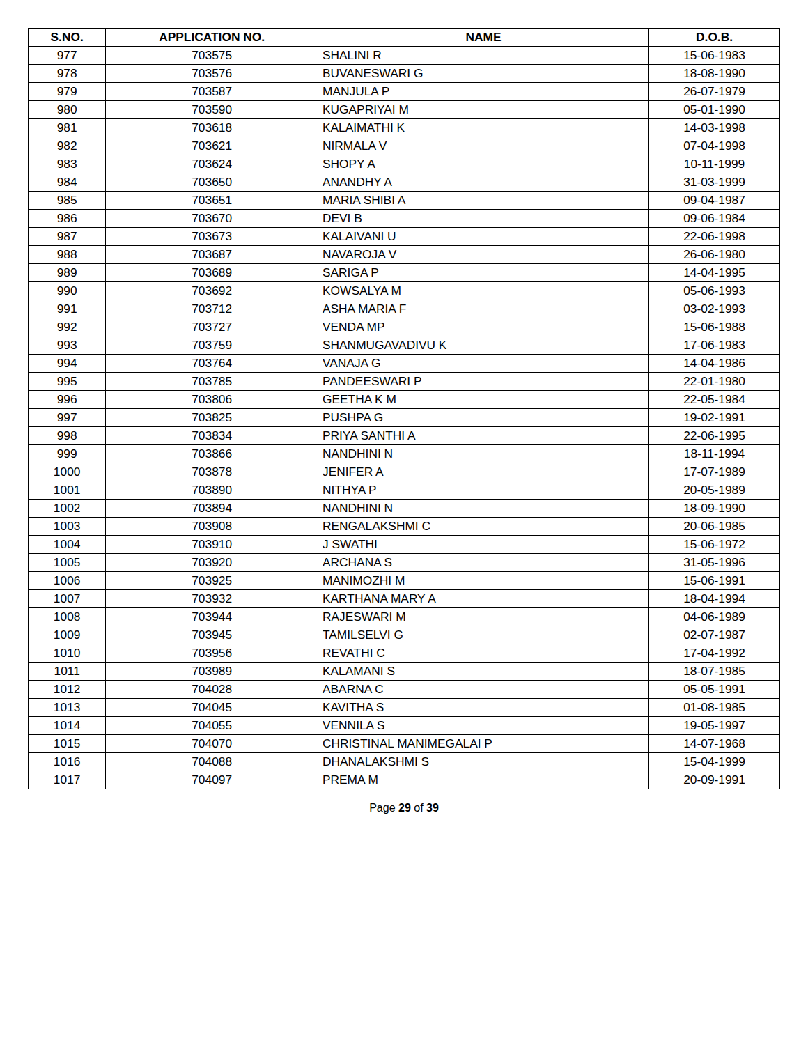| S.NO. | APPLICATION NO. | NAME | D.O.B. |
| --- | --- | --- | --- |
| 977 | 703575 | SHALINI R | 15-06-1983 |
| 978 | 703576 | BUVANESWARI G | 18-08-1990 |
| 979 | 703587 | MANJULA P | 26-07-1979 |
| 980 | 703590 | KUGAPRIYAI M | 05-01-1990 |
| 981 | 703618 | KALAIMATHI K | 14-03-1998 |
| 982 | 703621 | NIRMALA V | 07-04-1998 |
| 983 | 703624 | SHOPY A | 10-11-1999 |
| 984 | 703650 | ANANDHY A | 31-03-1999 |
| 985 | 703651 | MARIA SHIBI A | 09-04-1987 |
| 986 | 703670 | DEVI B | 09-06-1984 |
| 987 | 703673 | KALAIVANI U | 22-06-1998 |
| 988 | 703687 | NAVAROJA V | 26-06-1980 |
| 989 | 703689 | SARIGA P | 14-04-1995 |
| 990 | 703692 | KOWSALYA M | 05-06-1993 |
| 991 | 703712 | ASHA MARIA F | 03-02-1993 |
| 992 | 703727 | VENDA MP | 15-06-1988 |
| 993 | 703759 | SHANMUGAVADIVU K | 17-06-1983 |
| 994 | 703764 | VANAJA G | 14-04-1986 |
| 995 | 703785 | PANDEESWARI P | 22-01-1980 |
| 996 | 703806 | GEETHA K M | 22-05-1984 |
| 997 | 703825 | PUSHPA G | 19-02-1991 |
| 998 | 703834 | PRIYA SANTHI A | 22-06-1995 |
| 999 | 703866 | NANDHINI N | 18-11-1994 |
| 1000 | 703878 | JENIFER A | 17-07-1989 |
| 1001 | 703890 | NITHYA P | 20-05-1989 |
| 1002 | 703894 | NANDHINI N | 18-09-1990 |
| 1003 | 703908 | RENGALAKSHMI C | 20-06-1985 |
| 1004 | 703910 | J SWATHI | 15-06-1972 |
| 1005 | 703920 | ARCHANA S | 31-05-1996 |
| 1006 | 703925 | MANIMOZHI M | 15-06-1991 |
| 1007 | 703932 | KARTHANA MARY A | 18-04-1994 |
| 1008 | 703944 | RAJESWARI M | 04-06-1989 |
| 1009 | 703945 | TAMILSELVI G | 02-07-1987 |
| 1010 | 703956 | REVATHI C | 17-04-1992 |
| 1011 | 703989 | KALAMANI S | 18-07-1985 |
| 1012 | 704028 | ABARNA C | 05-05-1991 |
| 1013 | 704045 | KAVITHA S | 01-08-1985 |
| 1014 | 704055 | VENNILA S | 19-05-1997 |
| 1015 | 704070 | CHRISTINAL MANIMEGALAI P | 14-07-1968 |
| 1016 | 704088 | DHANALAKSHMI S | 15-04-1999 |
| 1017 | 704097 | PREMA M | 20-09-1991 |
Page 29 of 39